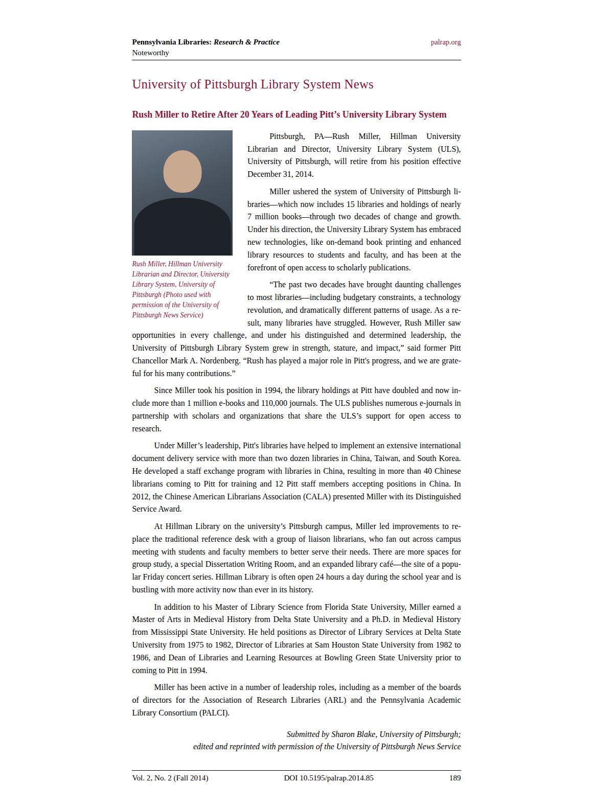Pennsylvania Libraries: Research & Practice
Noteworthy
palrap.org
University of Pittsburgh Library System News
Rush Miller to Retire After 20 Years of Leading Pitt’s University Library System
Rush Miller, Hillman University Librarian and Director, University Library System, University of Pittsburgh (Photo used with permission of the University of Pittsburgh News Service)
Pittsburgh, PA—Rush Miller, Hillman University Librarian and Director, University Library System (ULS), University of Pittsburgh, will retire from his position effective December 31, 2014.
Miller ushered the system of University of Pittsburgh libraries—which now includes 15 libraries and holdings of nearly 7 million books—through two decades of change and growth. Under his direction, the University Library System has embraced new technologies, like on-demand book printing and enhanced library resources to students and faculty, and has been at the forefront of open access to scholarly publications.
“The past two decades have brought daunting challenges to most libraries—including budgetary constraints, a technology revolution, and dramatically different patterns of usage. As a result, many libraries have struggled. However, Rush Miller saw opportunities in every challenge, and under his distinguished and determined leadership, the University of Pittsburgh Library System grew in strength, stature, and impact,” said former Pitt Chancellor Mark A. Nordenberg. “Rush has played a major role in Pitt's progress, and we are grateful for his many contributions.”
Since Miller took his position in 1994, the library holdings at Pitt have doubled and now include more than 1 million e-books and 110,000 journals. The ULS publishes numerous e-journals in partnership with scholars and organizations that share the ULS’s support for open access to research.
Under Miller’s leadership, Pitt's libraries have helped to implement an extensive international document delivery service with more than two dozen libraries in China, Taiwan, and South Korea. He developed a staff exchange program with libraries in China, resulting in more than 40 Chinese librarians coming to Pitt for training and 12 Pitt staff members accepting positions in China. In 2012, the Chinese American Librarians Association (CALA) presented Miller with its Distinguished Service Award.
At Hillman Library on the university’s Pittsburgh campus, Miller led improvements to replace the traditional reference desk with a group of liaison librarians, who fan out across campus meeting with students and faculty members to better serve their needs. There are more spaces for group study, a special Dissertation Writing Room, and an expanded library café—the site of a popular Friday concert series. Hillman Library is often open 24 hours a day during the school year and is bustling with more activity now than ever in its history.
In addition to his Master of Library Science from Florida State University, Miller earned a Master of Arts in Medieval History from Delta State University and a Ph.D. in Medieval History from Mississippi State University. He held positions as Director of Library Services at Delta State University from 1975 to 1982, Director of Libraries at Sam Houston State University from 1982 to 1986, and Dean of Libraries and Learning Resources at Bowling Green State University prior to coming to Pitt in 1994.
Miller has been active in a number of leadership roles, including as a member of the boards of directors for the Association of Research Libraries (ARL) and the Pennsylvania Academic Library Consortium (PALCI).
Submitted by Sharon Blake, University of Pittsburgh;
edited and reprinted with permission of the University of Pittsburgh News Service
Vol. 2, No. 2 (Fall 2014)
DOI 10.5195/palrap.2014.85
189